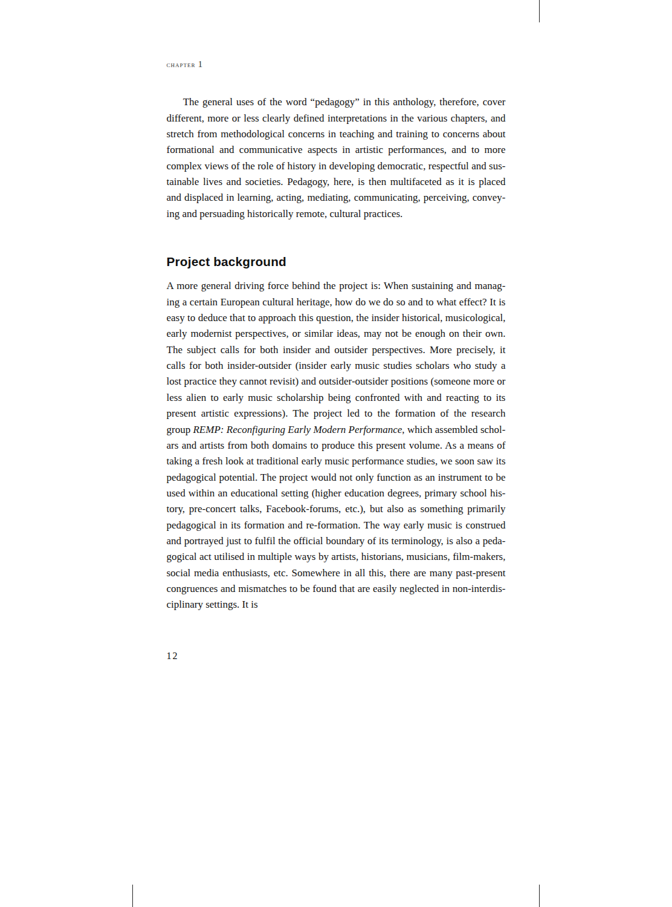chapter 1
The general uses of the word “pedagogy” in this anthology, therefore, cover different, more or less clearly defined interpretations in the various chapters, and stretch from methodological concerns in teaching and training to concerns about formational and communicative aspects in artistic performances, and to more complex views of the role of history in developing democratic, respectful and sustainable lives and societies. Pedagogy, here, is then multifaceted as it is placed and displaced in learning, acting, mediating, communicating, perceiving, conveying and persuading historically remote, cultural practices.
Project background
A more general driving force behind the project is: When sustaining and managing a certain European cultural heritage, how do we do so and to what effect? It is easy to deduce that to approach this question, the insider historical, musicological, early modernist perspectives, or similar ideas, may not be enough on their own. The subject calls for both insider and outsider perspectives. More precisely, it calls for both insider-outsider (insider early music studies scholars who study a lost practice they cannot revisit) and outsider-outsider positions (someone more or less alien to early music scholarship being confronted with and reacting to its present artistic expressions). The project led to the formation of the research group REMP: Reconfiguring Early Modern Performance, which assembled scholars and artists from both domains to produce this present volume. As a means of taking a fresh look at traditional early music performance studies, we soon saw its pedagogical potential. The project would not only function as an instrument to be used within an educational setting (higher education degrees, primary school history, pre-concert talks, Facebook-forums, etc.), but also as something primarily pedagogical in its formation and re-formation. The way early music is construed and portrayed just to fulfil the official boundary of its terminology, is also a pedagogical act utilised in multiple ways by artists, historians, musicians, film-makers, social media enthusiasts, etc. Somewhere in all this, there are many past-present congruences and mismatches to be found that are easily neglected in non-interdisciplinary settings. It is
12